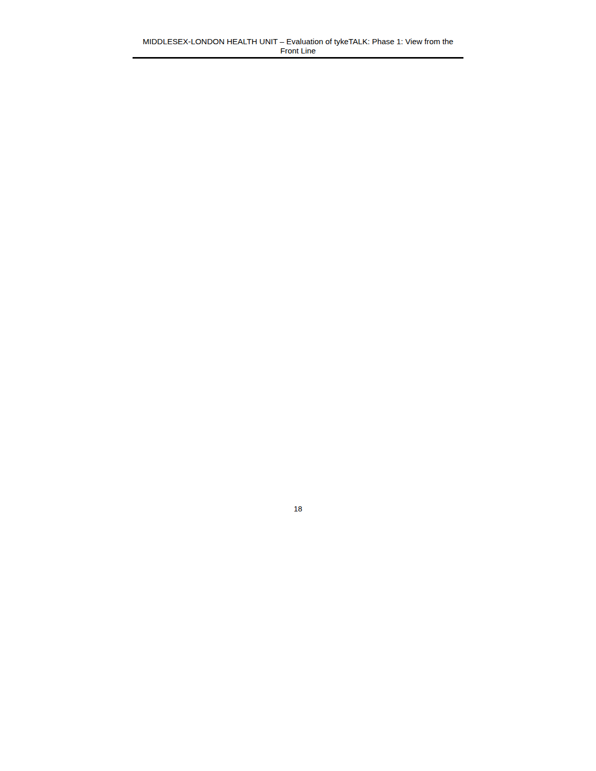MIDDLESEX-LONDON HEALTH UNIT – Evaluation of tykeTALK: Phase 1: View from the Front Line
18